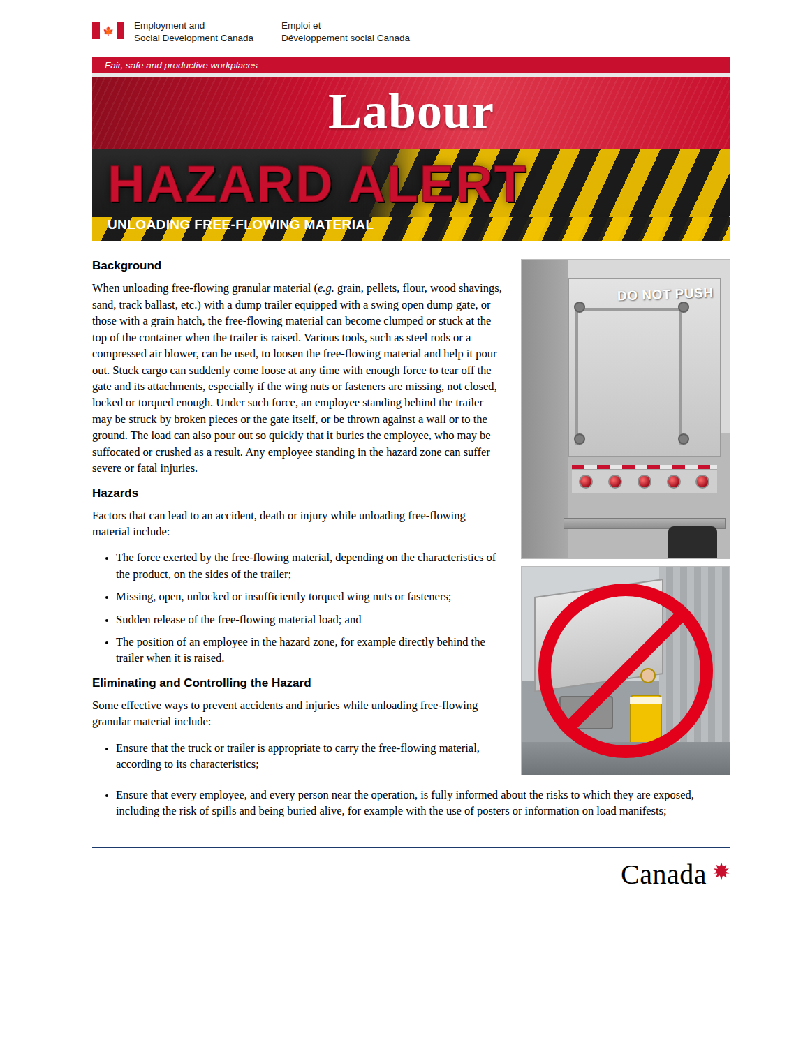🍁
Employment and
Social Development Canada
Emploi et
Développement social Canada
Fair, safe and productive workplaces
Labour
HAZARD ALERT
UNLOADING FREE-FLOWING MATERIAL
Background
When unloading free-flowing granular material (e.g. grain, pellets, flour, wood shavings, sand, track ballast, etc.) with a dump trailer equipped with a swing open dump gate, or those with a grain hatch, the free-flowing material can become clumped or stuck at the top of the container when the trailer is raised. Various tools, such as steel rods or a compressed air blower, can be used, to loosen the free-flowing material and help it pour out. Stuck cargo can suddenly come loose at any time with enough force to tear off the gate and its attachments, especially if the wing nuts or fasteners are missing, not closed, locked or torqued enough. Under such force, an employee standing behind the trailer may be struck by broken pieces or the gate itself, or be thrown against a wall or to the ground. The load can also pour out so quickly that it buries the employee, who may be suffocated or crushed as a result. Any employee standing in the hazard zone can suffer severe or fatal injuries.
Hazards
Factors that can lead to an accident, death or injury while unloading free-flowing material include:
The force exerted by the free-flowing material, depending on the characteristics of the product, on the sides of the trailer;
Missing, open, unlocked or insufficiently torqued wing nuts or fasteners;
Sudden release of the free-flowing material load; and
The position of an employee in the hazard zone, for example directly behind the trailer when it is raised.
Eliminating and Controlling the Hazard
Some effective ways to prevent accidents and injuries while unloading free-flowing granular material include:
Ensure that the truck or trailer is appropriate to carry the free-flowing material, according to its characteristics;
DO NOT PUSH
Ensure that every employee, and every person near the operation, is fully informed about the risks to which they are exposed, including the risk of spills and being buried alive, for example with the use of posters or information on load manifests;
Canada